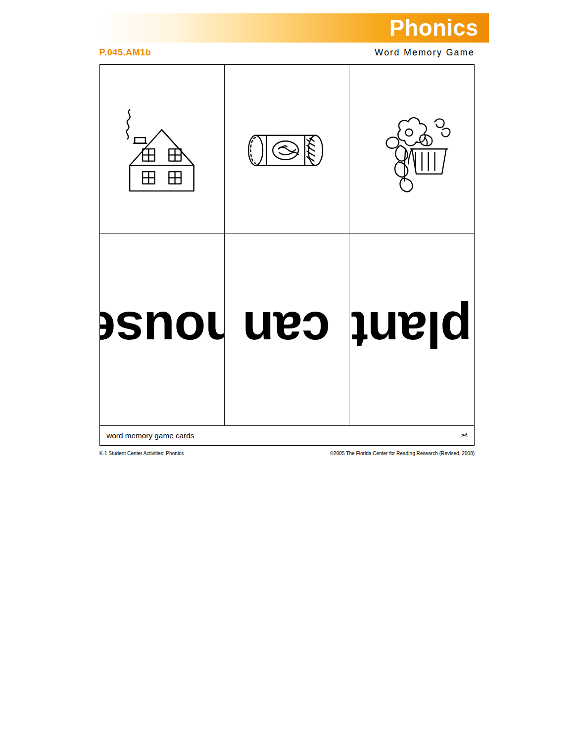Phonics
P.045.AM1b Word Memory Game
house
can
plant
word memory game cards ✂
K-1 Student Center Activities: Phonics ©2005 The Florida Center for Reading Research (Revised, 2008)